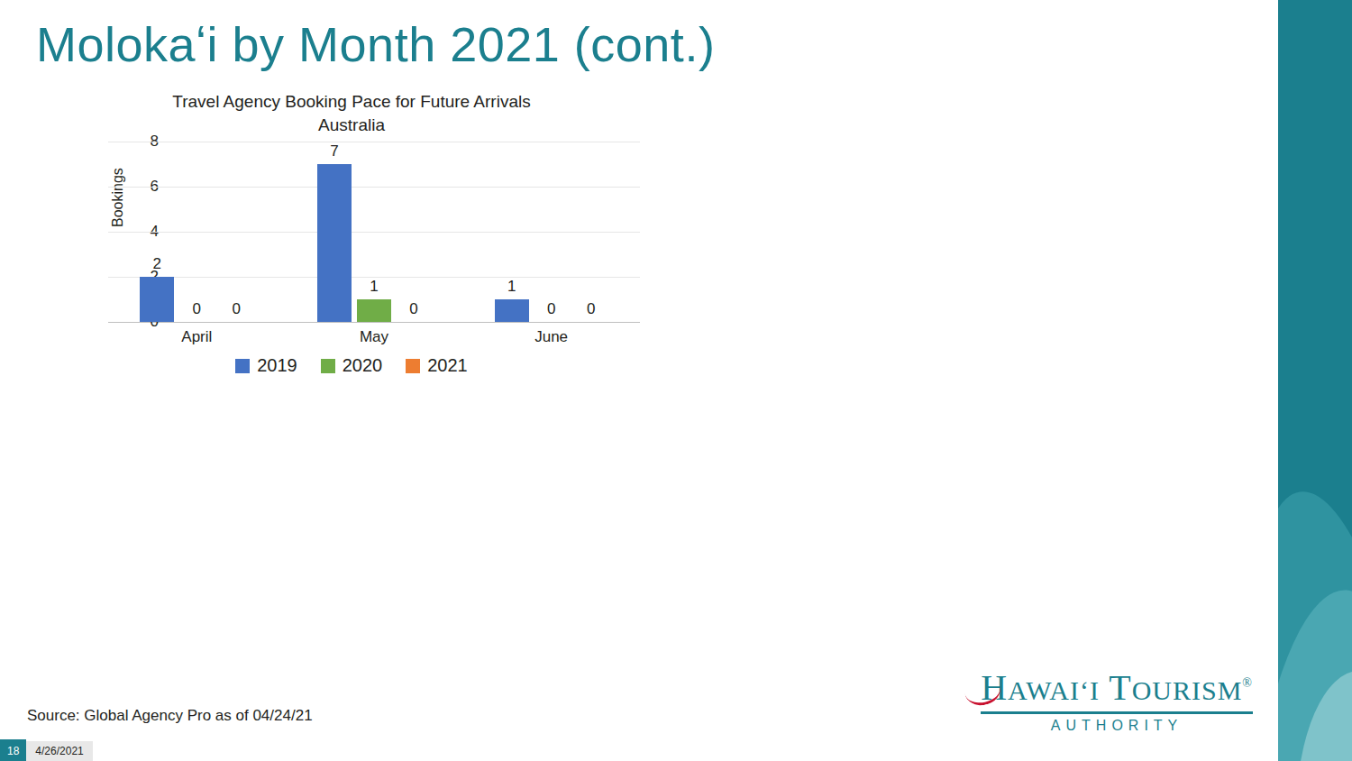Molokaʻi by Month 2021 (cont.)
Travel Agency Booking Pace for Future Arrivals
Australia
Bookings
8 6 4 2 0
2
0
0
7
1
0
1
0
0
April May June
2019
2020
2021
Source: Global Agency Pro as of 04/24/21
18 4/26/2021
HAWAIʻI TOURISM®
AUTHORITY